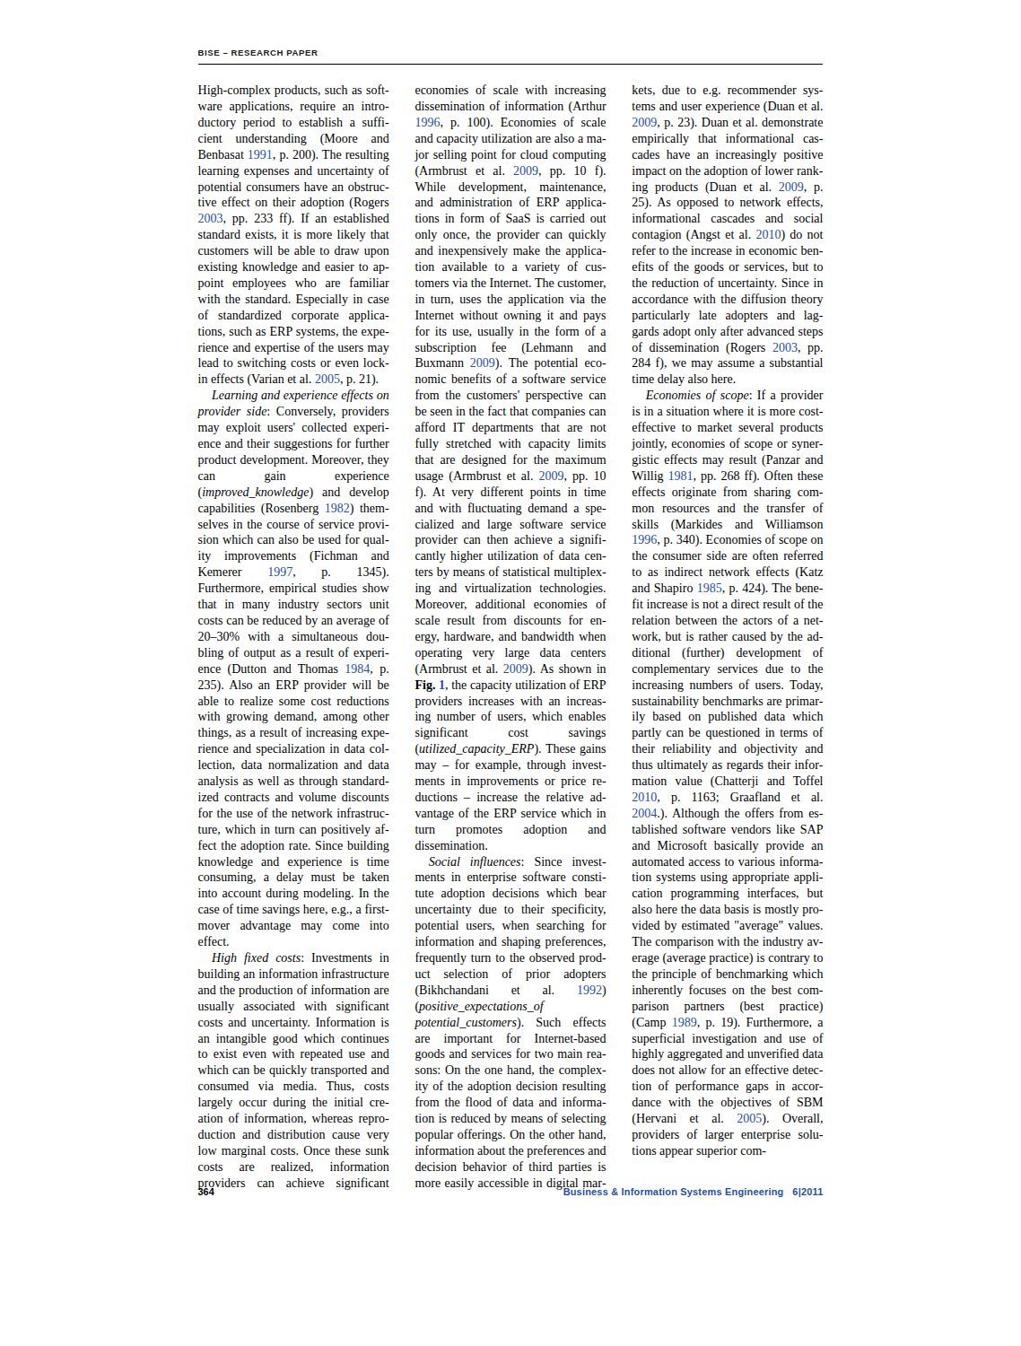BISE – Research Paper
High-complex products, such as software applications, require an introductory period to establish a sufficient understanding (Moore and Benbasat 1991, p. 200). The resulting learning expenses and uncertainty of potential consumers have an obstructive effect on their adoption (Rogers 2003, pp. 233 ff). If an established standard exists, it is more likely that customers will be able to draw upon existing knowledge and easier to appoint employees who are familiar with the standard. Especially in case of standardized corporate applications, such as ERP systems, the experience and expertise of the users may lead to switching costs or even lock-in effects (Varian et al. 2005, p. 21).
Learning and experience effects on provider side: Conversely, providers may exploit users' collected experience and their suggestions for further product development. Moreover, they can gain experience (improved_knowledge) and develop capabilities (Rosenberg 1982) themselves in the course of service provision which can also be used for quality improvements (Fichman and Kemerer 1997, p. 1345). Furthermore, empirical studies show that in many industry sectors unit costs can be reduced by an average of 20–30% with a simultaneous doubling of output as a result of experience (Dutton and Thomas 1984, p. 235). Also an ERP provider will be able to realize some cost reductions with growing demand, among other things, as a result of increasing experience and specialization in data collection, data normalization and data analysis as well as through standardized contracts and volume discounts for the use of the network infrastructure, which in turn can positively affect the adoption rate. Since building knowledge and experience is time consuming, a delay must be taken into account during modeling. In the case of time savings here, e.g., a first-mover advantage may come into effect.
High fixed costs: Investments in building an information infrastructure and the production of information are usually associated with significant costs and uncertainty. Information is an intangible good which continues to exist even with repeated use and which can be quickly transported and consumed via media. Thus, costs largely occur during the initial creation of information, whereas reproduction and distribution cause very low marginal costs. Once these sunk costs are realized, information providers can achieve significant economies of scale with increasing dissemination of information (Arthur 1996, p. 100). Economies of scale and capacity utilization are also a major selling point for cloud computing (Armbrust et al. 2009, pp. 10 f). While development, maintenance, and administration of ERP applications in form of SaaS is carried out only once, the provider can quickly and inexpensively make the application available to a variety of customers via the Internet. The customer, in turn, uses the application via the Internet without owning it and pays for its use, usually in the form of a subscription fee (Lehmann and Buxmann 2009). The potential economic benefits of a software service from the customers' perspective can be seen in the fact that companies can afford IT departments that are not fully stretched with capacity limits that are designed for the maximum usage (Armbrust et al. 2009, pp. 10 f). At very different points in time and with fluctuating demand a specialized and large software service provider can then achieve a significantly higher utilization of data centers by means of statistical multiplexing and virtualization technologies. Moreover, additional economies of scale result from discounts for energy, hardware, and bandwidth when operating very large data centers (Armbrust et al. 2009). As shown in Fig. 1, the capacity utilization of ERP providers increases with an increasing number of users, which enables significant cost savings (utilized_capacity_ERP). These gains may – for example, through investments in improvements or price reductions – increase the relative advantage of the ERP service which in turn promotes adoption and dissemination.
Social influences: Since investments in enterprise software constitute adoption decisions which bear uncertainty due to their specificity, potential users, when searching for information and shaping preferences, frequently turn to the observed product selection of prior adopters (Bikhchandani et al. 1992) (positive_expectations_of potential_customers). Such effects are important for Internet-based goods and services for two main reasons: On the one hand, the complexity of the adoption decision resulting from the flood of data and information is reduced by means of selecting popular offerings. On the other hand, information about the preferences and decision behavior of third parties is more easily accessible in digital markets, due to e.g. recommender systems and user experience (Duan et al. 2009, p. 23). Duan et al. demonstrate empirically that informational cascades have an increasingly positive impact on the adoption of lower ranking products (Duan et al. 2009, p. 25). As opposed to network effects, informational cascades and social contagion (Angst et al. 2010) do not refer to the increase in economic benefits of the goods or services, but to the reduction of uncertainty. Since in accordance with the diffusion theory particularly late adopters and laggards adopt only after advanced steps of dissemination (Rogers 2003, pp. 284 f), we may assume a substantial time delay also here.
Economies of scope: If a provider is in a situation where it is more cost-effective to market several products jointly, economies of scope or synergistic effects may result (Panzar and Willig 1981, pp. 268 ff). Often these effects originate from sharing common resources and the transfer of skills (Markides and Williamson 1996, p. 340). Economies of scope on the consumer side are often referred to as indirect network effects (Katz and Shapiro 1985, p. 424). The benefit increase is not a direct result of the relation between the actors of a network, but is rather caused by the additional (further) development of complementary services due to the increasing numbers of users. Today, sustainability benchmarks are primarily based on published data which partly can be questioned in terms of their reliability and objectivity and thus ultimately as regards their information value (Chatterji and Toffel 2010, p. 1163; Graafland et al. 2004.). Although the offers from established software vendors like SAP and Microsoft basically provide an automated access to various information systems using appropriate application programming interfaces, but also here the data basis is mostly provided by estimated "average" values. The comparison with the industry average (average practice) is contrary to the principle of benchmarking which inherently focuses on the best comparison partners (best practice) (Camp 1989, p. 19). Furthermore, a superficial investigation and use of highly aggregated and unverified data does not allow for an effective detection of performance gaps in accordance with the objectives of SBM (Hervani et al. 2005). Overall, providers of larger enterprise solutions appear superior com-
364 Business & Information Systems Engineering 6|2011